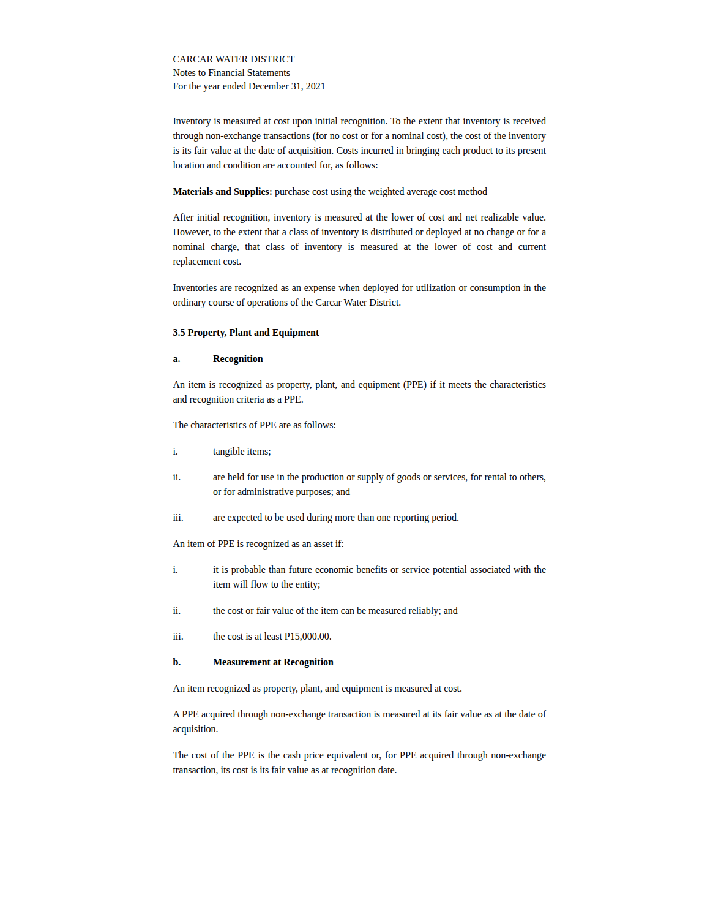CARCAR WATER DISTRICT
Notes to Financial Statements
For the year ended December 31, 2021
Inventory is measured at cost upon initial recognition. To the extent that inventory is received through non-exchange transactions (for no cost or for a nominal cost), the cost of the inventory is its fair value at the date of acquisition. Costs incurred in bringing each product to its present location and condition are accounted for, as follows:
Materials and Supplies: purchase cost using the weighted average cost method
After initial recognition, inventory is measured at the lower of cost and net realizable value. However, to the extent that a class of inventory is distributed or deployed at no change or for a nominal charge, that class of inventory is measured at the lower of cost and current replacement cost.
Inventories are recognized as an expense when deployed for utilization or consumption in the ordinary course of operations of the Carcar Water District.
3.5 Property, Plant and Equipment
a.
Recognition
An item is recognized as property, plant, and equipment (PPE) if it meets the characteristics and recognition criteria as a PPE.
The characteristics of PPE are as follows:
i.
tangible items;
ii.
are held for use in the production or supply of goods or services, for rental to others, or for administrative purposes; and
iii.
are expected to be used during more than one reporting period.
An item of PPE is recognized as an asset if:
i.
it is probable than future economic benefits or service potential associated with the item will flow to the entity;
ii.
the cost or fair value of the item can be measured reliably; and
iii.
the cost is at least P15,000.00.
b.
Measurement at Recognition
An item recognized as property, plant, and equipment is measured at cost.
A PPE acquired through non-exchange transaction is measured at its fair value as at the date of acquisition.
The cost of the PPE is the cash price equivalent or, for PPE acquired through non-exchange transaction, its cost is its fair value as at recognition date.